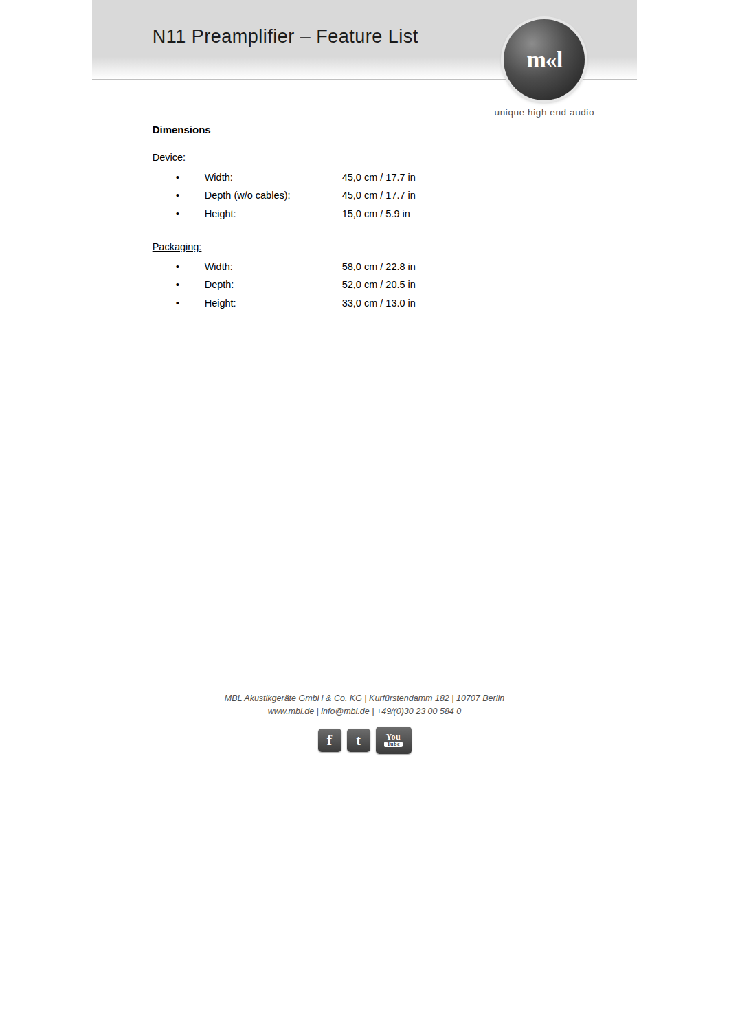N11 Preamplifier – Feature List
unique high end audio
Dimensions
Device:
Width: 45,0 cm / 17.7 in
Depth (w/o cables): 45,0 cm / 17.7 in
Height: 15,0 cm / 5.9 in
Packaging:
Width: 58,0 cm / 22.8 in
Depth: 52,0 cm / 20.5 in
Height: 33,0 cm / 13.0 in
MBL Akustikgeräte GmbH & Co. KG | Kurfürstendamm 182 | 10707 Berlin
www.mbl.de | info@mbl.de | +49/(0)30 23 00 584 0
f t You Tube